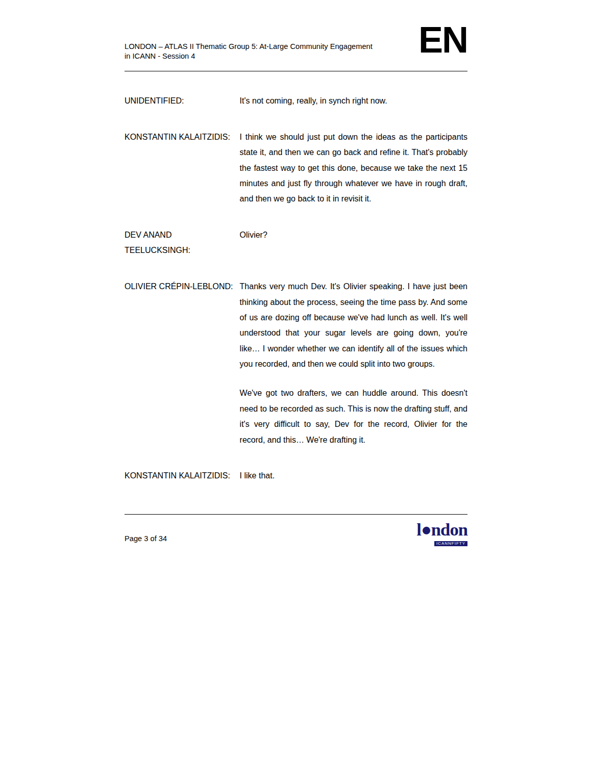LONDON – ATLAS II Thematic Group 5: At-Large Community Engagement in ICANN - Session 4
EN
UNIDENTIFIED:
It's not coming, really, in synch right now.
KONSTANTIN KALAITZIDIS:
I think we should just put down the ideas as the participants state it, and then we can go back and refine it. That's probably the fastest way to get this done, because we take the next 15 minutes and just fly through whatever we have in rough draft, and then we go back to it in revisit it.
DEV ANAND TEELUCKSINGH:
Olivier?
OLIVIER CRÉPIN-LEBLOND:
Thanks very much Dev. It's Olivier speaking. I have just been thinking about the process, seeing the time pass by. And some of us are dozing off because we've had lunch as well. It's well understood that your sugar levels are going down, you're like… I wonder whether we can identify all of the issues which you recorded, and then we could split into two groups.
We've got two drafters, we can huddle around. This doesn't need to be recorded as such. This is now the drafting stuff, and it's very difficult to say, Dev for the record, Olivier for the record, and this… We're drafting it.
KONSTANTIN KALAITZIDIS:
I like that.
Page 3 of 34
l●ndon
ICANNFIFTY